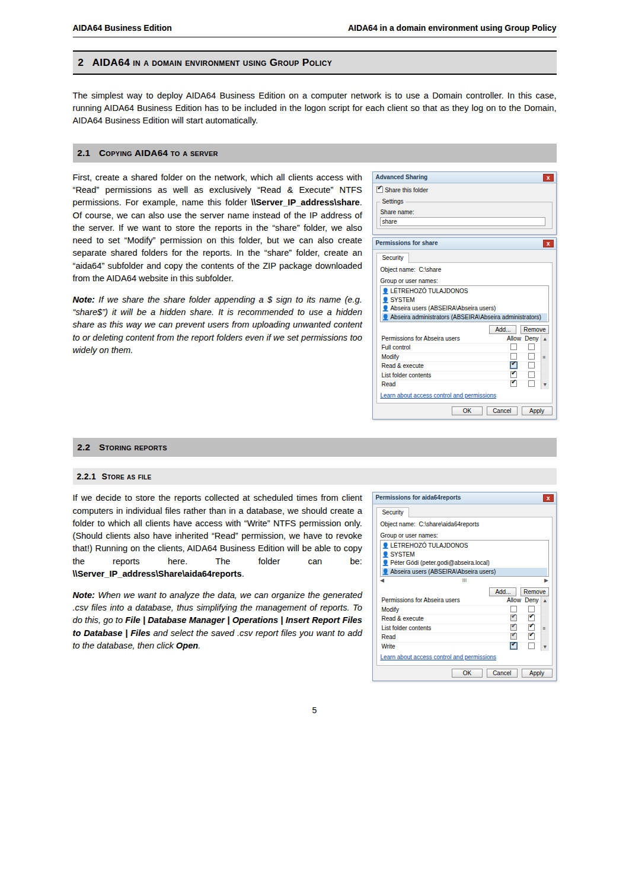AIDA64 Business Edition AIDA64 in a domain environment using Group Policy
2 AIDA64 in a domain environment using Group Policy
The simplest way to deploy AIDA64 Business Edition on a computer network is to use a Domain controller. In this case, running AIDA64 Business Edition has to be included in the logon script for each client so that as they log on to the Domain, AIDA64 Business Edition will start automatically.
2.1 Copying AIDA64 to a server
First, create a shared folder on the network, which all clients access with “Read” permissions as well as exclusively “Read & Execute” NTFS permissions. For example, name this folder \\Server_IP_address\share. Of course, we can also use the server name instead of the IP address of the server. If we want to store the reports in the “share” folder, we also need to set “Modify” permission on this folder, but we can also create separate shared folders for the reports. In the “share” folder, create an “aida64” subfolder and copy the contents of the ZIP package downloaded from the AIDA64 website in this subfolder.
Note: If we share the share folder appending a $ sign to its name (e.g. “share$”) it will be a hidden share. It is recommended to use a hidden share as this way we can prevent users from uploading unwanted content to or deleting content from the report folders even if we set permissions too widely on them.
Advanced Sharing x
Share this folder
Settings
Share name:
Permissions for share x
Security
Object name: C:\share
Group or user names:
👤LÉTREHOZÓ TULAJDONOS
👤SYSTEM
👤Abseira users (ABSEIRA\Abseira users)
👤Abseira administrators (ABSEIRA\Abseira administrators)
👤Rendszergazdák (WIN-O8NE44I5ITB\Rendszergazdák)
👤Felhasználók (WIN-O8NE44I5ITB\Felhasználók)
Add... Remove
| Permissions for Abseira users | Allow | Deny | ▲ |
| --- | --- | --- | --- |
| Full control | | | |
| Modify | | | ≡ |
| Read & execute | | | |
| List folder contents | | | |
| Read | | | ▼ |
Learn about access control and permissions
OK Cancel Apply
2.2 Storing reports
2.2.1 Store as file
If we decide to store the reports collected at scheduled times from client computers in individual files rather than in a database, we should create a folder to which all clients have access with “Write” NTFS permission only. (Should clients also have inherited “Read” permission, we have to revoke that!) Running on the clients, AIDA64 Business Edition will be able to copy the reports here. The folder can be: \\Server_IP_address\Share\aida64reports.
Note: When we want to analyze the data, we can organize the generated .csv files into a database, thus simplifying the management of reports. To do this, go to File | Database Manager | Operations | Insert Report Files to Database | Files and select the saved .csv report files you want to add to the database, then click Open.
Permissions for aida64reports x
Security
Object name: C:\share\aida64reports
Group or user names:
👤LÉTREHOZÓ TULAJDONOS
👤SYSTEM
👤Péter Gódi (peter.godi@abseira.local)
👤Abseira users (ABSEIRA\Abseira users)
👤Abseira administrators (ABSEIRA\Abseira administrators)
◀III▶
Add... Remove
| Permissions for Abseira users | Allow | Deny | ▲ |
| --- | --- | --- | --- |
| Modify | | | |
| Read & execute | | | |
| List folder contents | | | ≡ |
| Read | | | |
| Write | | | ▼ |
Learn about access control and permissions
OK Cancel Apply
5